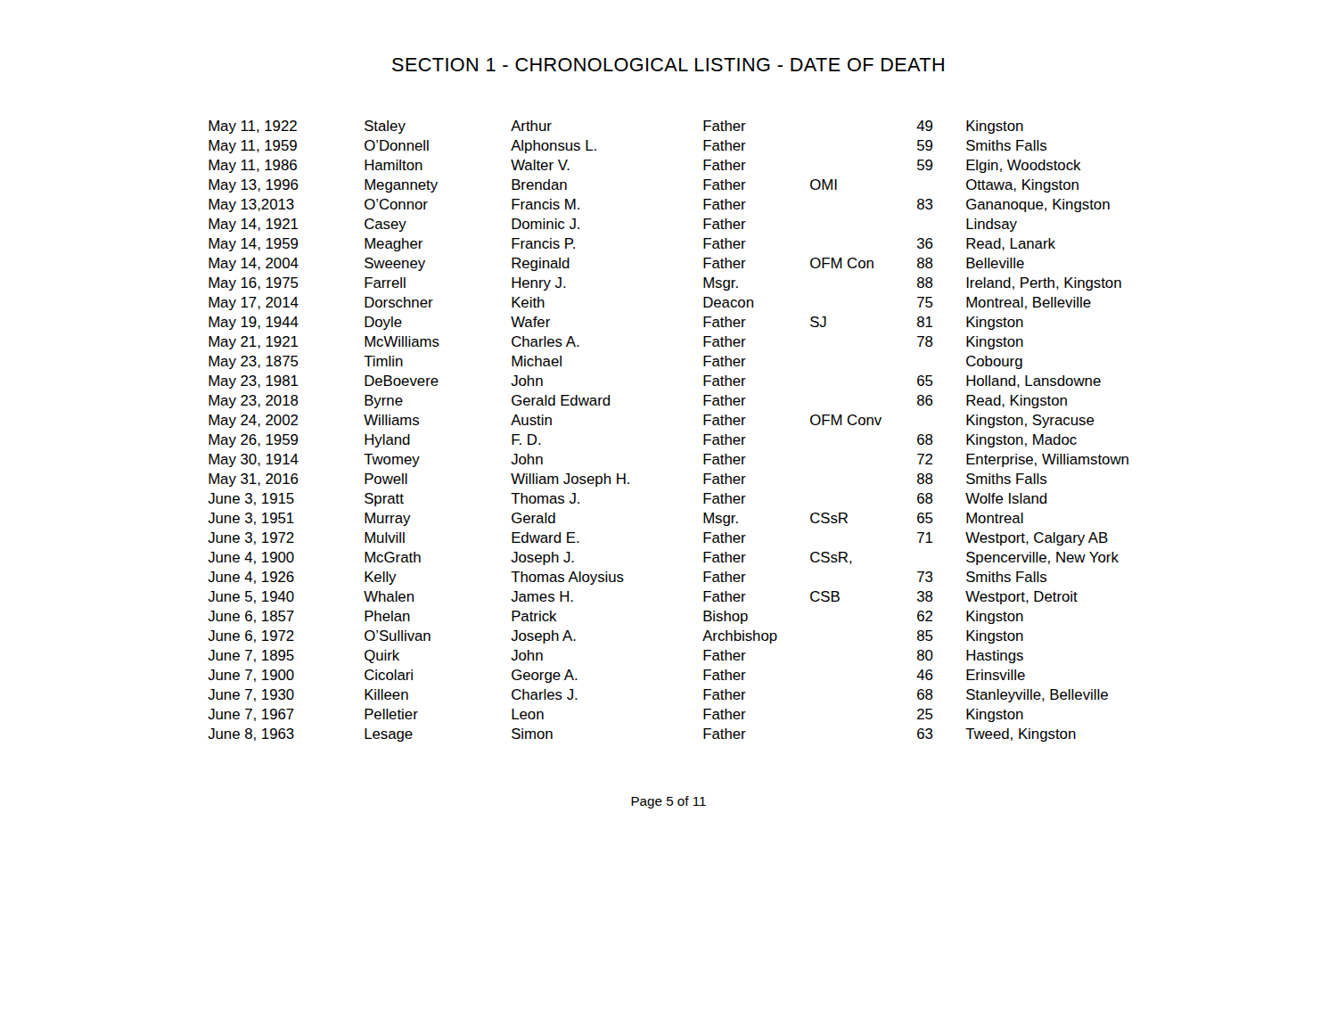SECTION 1 - CHRONOLOGICAL LISTING - DATE OF DEATH
| May 11, 1922 | Staley | Arthur | Father | | 49 | Kingston |
| May 11, 1959 | O’Donnell | Alphonsus L. | Father | | 59 | Smiths Falls |
| May 11, 1986 | Hamilton | Walter V. | Father | | 59 | Elgin, Woodstock |
| May 13, 1996 | Megannety | Brendan | Father | OMI | | Ottawa, Kingston |
| May 13,2013 | O’Connor | Francis M. | Father | | 83 | Gananoque, Kingston |
| May 14, 1921 | Casey | Dominic J. | Father | | | Lindsay |
| May 14, 1959 | Meagher | Francis P. | Father | | 36 | Read, Lanark |
| May 14, 2004 | Sweeney | Reginald | Father | OFM Con | 88 | Belleville |
| May 16, 1975 | Farrell | Henry J. | Msgr. | | 88 | Ireland, Perth, Kingston |
| May 17, 2014 | Dorschner | Keith | Deacon | | 75 | Montreal, Belleville |
| May 19, 1944 | Doyle | Wafer | Father | SJ | 81 | Kingston |
| May 21, 1921 | McWilliams | Charles A. | Father | | 78 | Kingston |
| May 23, 1875 | Timlin | Michael | Father | | | Cobourg |
| May 23, 1981 | DeBoevere | John | Father | | 65 | Holland, Lansdowne |
| May 23, 2018 | Byrne | Gerald Edward | Father | | 86 | Read, Kingston |
| May 24, 2002 | Williams | Austin | Father | OFM Conv | | Kingston, Syracuse |
| May 26, 1959 | Hyland | F. D. | Father | | 68 | Kingston, Madoc |
| May 30, 1914 | Twomey | John | Father | | 72 | Enterprise, Williamstown |
| May 31, 2016 | Powell | William Joseph H. | Father | | 88 | Smiths Falls |
| June 3, 1915 | Spratt | Thomas J. | Father | | 68 | Wolfe Island |
| June 3, 1951 | Murray | Gerald | Msgr. | CSsR | 65 | Montreal |
| June 3, 1972 | Mulvill | Edward E. | Father | | 71 | Westport, Calgary AB |
| June 4, 1900 | McGrath | Joseph J. | Father | CSsR, | | Spencerville, New York |
| June 4, 1926 | Kelly | Thomas Aloysius | Father | | 73 | Smiths Falls |
| June 5, 1940 | Whalen | James H. | Father | CSB | 38 | Westport, Detroit |
| June 6, 1857 | Phelan | Patrick | Bishop | | 62 | Kingston |
| June 6, 1972 | O’Sullivan | Joseph A. | Archbishop | | 85 | Kingston |
| June 7, 1895 | Quirk | John | Father | | 80 | Hastings |
| June 7, 1900 | Cicolari | George A. | Father | | 46 | Erinsville |
| June 7, 1930 | Killeen | Charles J. | Father | | 68 | Stanleyville, Belleville |
| June 7, 1967 | Pelletier | Leon | Father | | 25 | Kingston |
| June 8, 1963 | Lesage | Simon | Father | | 63 | Tweed, Kingston |
Page 5 of 11